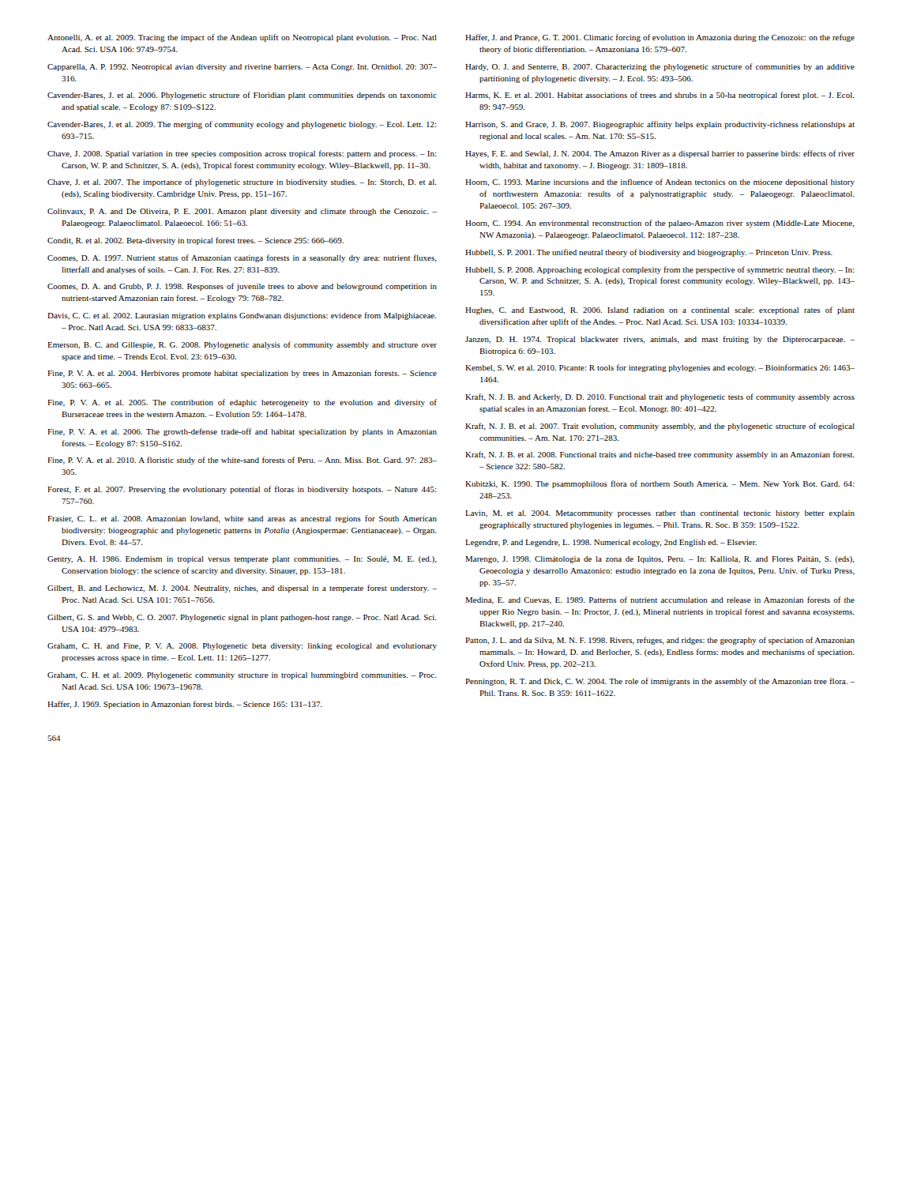Antonelli, A. et al. 2009. Tracing the impact of the Andean uplift on Neotropical plant evolution. – Proc. Natl Acad. Sci. USA 106: 9749–9754.
Capparella, A. P. 1992. Neotropical avian diversity and riverine barriers. – Acta Congr. Int. Ornithol. 20: 307–316.
Cavender-Bares, J. et al. 2006. Phylogenetic structure of Floridian plant communities depends on taxonomic and spatial scale. – Ecology 87: S109–S122.
Cavender-Bares, J. et al. 2009. The merging of community ecology and phylogenetic biology. – Ecol. Lett. 12: 693–715.
Chave, J. 2008. Spatial variation in tree species composition across tropical forests: pattern and process. – In: Carson, W. P. and Schnitzer, S. A. (eds), Tropical forest community ecology. Wiley–Blackwell, pp. 11–30.
Chave, J. et al. 2007. The importance of phylogenetic structure in biodiversity studies. – In: Storch, D. et al. (eds), Scaling biodiversity. Cambridge Univ. Press, pp. 151–167.
Colinvaux, P. A. and De Oliveira, P. E. 2001. Amazon plant diversity and climate through the Cenozoic. – Palaeogeogr. Palaeoclimatol. Palaeoecol. 166: 51–63.
Condit, R. et al. 2002. Beta-diversity in tropical forest trees. – Science 295: 666–669.
Coomes, D. A. 1997. Nutrient status of Amazonian caatinga forests in a seasonally dry area: nutrient fluxes, litterfall and analyses of soils. – Can. J. For. Res. 27: 831–839.
Coomes, D. A. and Grubb, P. J. 1998. Responses of juvenile trees to above and belowground competition in nutrient-starved Amazonian rain forest. – Ecology 79: 768–782.
Davis, C. C. et al. 2002. Laurasian migration explains Gondwanan disjunctions: evidence from Malpighiaceae. – Proc. Natl Acad. Sci. USA 99: 6833–6837.
Emerson, B. C. and Gillespie, R. G. 2008. Phylogenetic analysis of community assembly and structure over space and time. – Trends Ecol. Evol. 23: 619–630.
Fine, P. V. A. et al. 2004. Herbivores promote habitat specialization by trees in Amazonian forests. – Science 305: 663–665.
Fine, P. V. A. et al. 2005. The contribution of edaphic heterogeneity to the evolution and diversity of Burseraceae trees in the western Amazon. – Evolution 59: 1464–1478.
Fine, P. V. A. et al. 2006. The growth-defense trade-off and habitat specialization by plants in Amazonian forests. – Ecology 87: S150–S162.
Fine, P. V. A. et al. 2010. A floristic study of the white-sand forests of Peru. – Ann. Miss. Bot. Gard. 97: 283–305.
Forest, F. et al. 2007. Preserving the evolutionary potential of floras in biodiversity hotspots. – Nature 445: 757–760.
Frasier, C. L. et al. 2008. Amazonian lowland, white sand areas as ancestral regions for South American biodiversity: biogeographic and phylogenetic patterns in Potalia (Angiospermae: Gentianaceae). – Organ. Divers. Evol. 8: 44–57.
Gentry, A. H. 1986. Endemism in tropical versus temperate plant communities. – In: Soulé, M. E. (ed.), Conservation biology: the science of scarcity and diversity. Sinauer, pp. 153–181.
Gilbert, B. and Lechowicz, M. J. 2004. Neutrality, niches, and dispersal in a temperate forest understory. – Proc. Natl Acad. Sci. USA 101: 7651–7656.
Gilbert, G. S. and Webb, C. O. 2007. Phylogenetic signal in plant pathogen-host range. – Proc. Natl Acad. Sci. USA 104: 4979–4983.
Graham, C. H. and Fine, P. V. A. 2008. Phylogenetic beta diversity: linking ecological and evolutionary processes across space in time. – Ecol. Lett. 11: 1265–1277.
Graham, C. H. et al. 2009. Phylogenetic community structure in tropical hummingbird communities. – Proc. Natl Acad. Sci. USA 106: 19673–19678.
Haffer, J. 1969. Speciation in Amazonian forest birds. – Science 165: 131–137.
Haffer, J. and Prance, G. T. 2001. Climatic forcing of evolution in Amazonia during the Cenozoic: on the refuge theory of biotic differentiation. – Amazoniana 16: 579–607.
Hardy, O. J. and Senterre, B. 2007. Characterizing the phylogenetic structure of communities by an additive partitioning of phylogenetic diversity. – J. Ecol. 95: 493–506.
Harms, K. E. et al. 2001. Habitat associations of trees and shrubs in a 50-ha neotropical forest plot. – J. Ecol. 89: 947–959.
Harrison, S. and Grace, J. B. 2007. Biogeographic affinity helps explain productivity-richness relationships at regional and local scales. – Am. Nat. 170: S5–S15.
Hayes, F. E. and Sewlal, J. N. 2004. The Amazon River as a dispersal barrier to passerine birds: effects of river width, habitat and taxonomy. – J. Biogeogr. 31: 1809–1818.
Hoorn, C. 1993. Marine incursions and the influence of Andean tectonics on the miocene depositional history of northwestern Amazonia: results of a palynostratigraphic study. – Palaeogeogr. Palaeoclimatol. Palaeoecol. 105: 267–309.
Hoorn, C. 1994. An environmental reconstruction of the palaeo-Amazon river system (Middle-Late Miocene, NW Amazonia). – Palaeogeogr. Palaeoclimatol. Palaeoecol. 112: 187–238.
Hubbell, S. P. 2001. The unified neutral theory of biodiversity and biogeography. – Princeton Univ. Press.
Hubbell, S. P. 2008. Approaching ecological complexity from the perspective of symmetric neutral theory. – In: Carson, W. P. and Schnitzer, S. A. (eds), Tropical forest community ecology. Wiley–Blackwell, pp. 143–159.
Hughes, C. and Eastwood, R. 2006. Island radiation on a continental scale: exceptional rates of plant diversification after uplift of the Andes. – Proc. Natl Acad. Sci. USA 103: 10334–10339.
Janzen, D. H. 1974. Tropical blackwater rivers, animals, and mast fruiting by the Dipterocarpaceae. – Biotropica 6: 69–103.
Kembel, S. W. et al. 2010. Picante: R tools for integrating phylogenies and ecology. – Bioinformatics 26: 1463–1464.
Kraft, N. J. B. and Ackerly, D. D. 2010. Functional trait and phylogenetic tests of community assembly across spatial scales in an Amazonian forest. – Ecol. Monogr. 80: 401–422.
Kraft, N. J. B. et al. 2007. Trait evolution, community assembly, and the phylogenetic structure of ecological communities. – Am. Nat. 170: 271–283.
Kraft, N. J. B. et al. 2008. Functional traits and niche-based tree community assembly in an Amazonian forest. – Science 322: 580–582.
Kubitzki, K. 1990. The psammophilous flora of northern South America. – Mem. New York Bot. Gard. 64: 248–253.
Lavin, M. et al. 2004. Metacommunity processes rather than continental tectonic history better explain geographically structured phylogenies in legumes. – Phil. Trans. R. Soc. B 359: 1509–1522.
Legendre, P. and Legendre, L. 1998. Numerical ecology, 2nd English ed. – Elsevier.
Marengo, J. 1998. Climátologia de la zona de Iquitos, Peru. – In: Kalliola, R. and Flores Paitán, S. (eds), Geoecologia y desarrollo Amazonico: estudio integrado en la zona de Iquitos, Peru. Univ. of Turku Press, pp. 35–57.
Medina, E. and Cuevas, E. 1989. Patterns of nutrient accumulation and release in Amazonian forests of the upper Rio Negro basin. – In: Proctor, J. (ed.), Mineral nutrients in tropical forest and savanna ecosystems. Blackwell, pp. 217–240.
Patton, J. L. and da Silva, M. N. F. 1998. Rivers, refuges, and ridges: the geography of speciation of Amazonian mammals. – In: Howard, D. and Berlocher, S. (eds), Endless forms: modes and mechanisms of speciation. Oxford Univ. Press, pp. 202–213.
Pennington, R. T. and Dick, C. W. 2004. The role of immigrants in the assembly of the Amazonian tree flora. – Phil. Trans. R. Soc. B 359: 1611–1622.
564